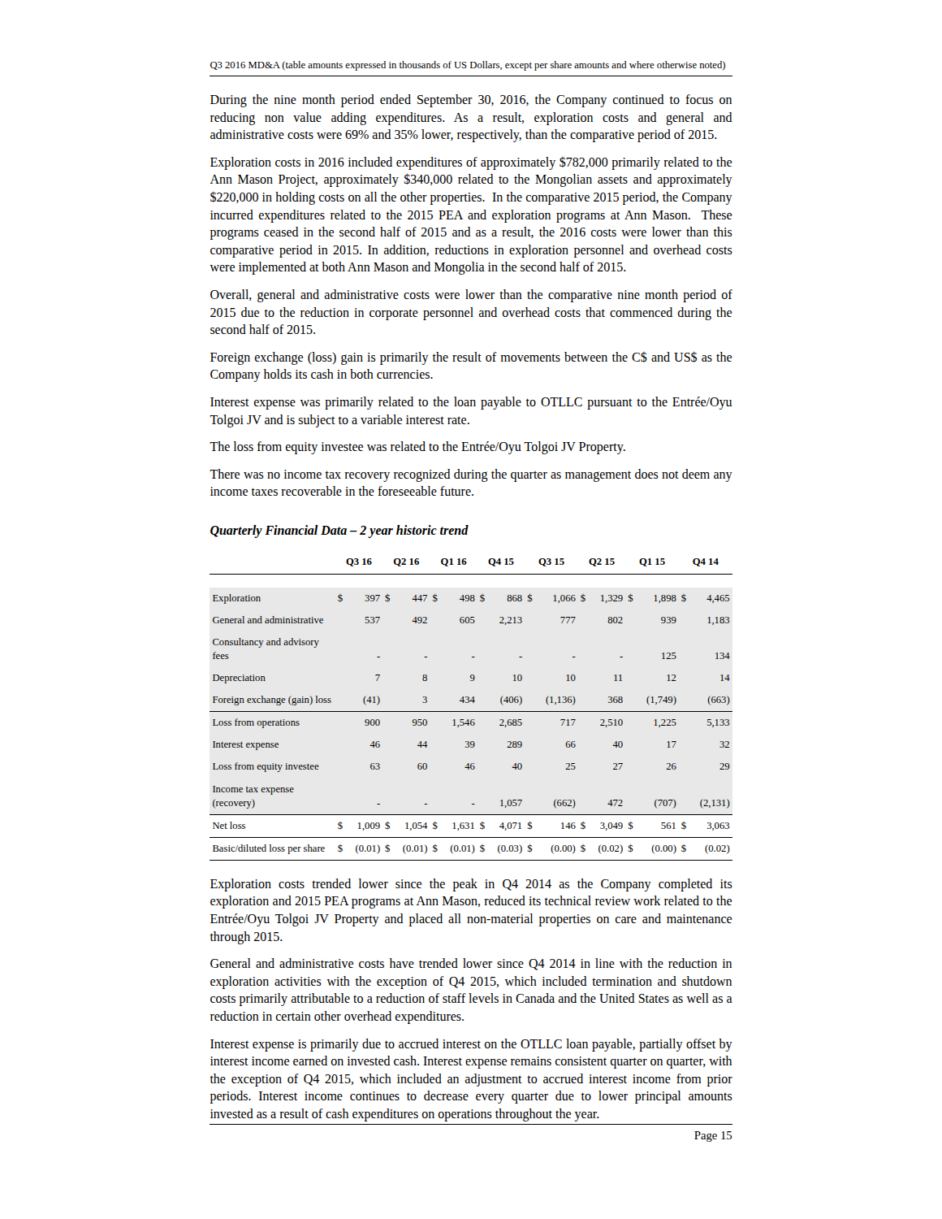Q3 2016 MD&A (table amounts expressed in thousands of US Dollars, except per share amounts and where otherwise noted)
During the nine month period ended September 30, 2016, the Company continued to focus on reducing non value adding expenditures. As a result, exploration costs and general and administrative costs were 69% and 35% lower, respectively, than the comparative period of 2015.
Exploration costs in 2016 included expenditures of approximately $782,000 primarily related to the Ann Mason Project, approximately $340,000 related to the Mongolian assets and approximately $220,000 in holding costs on all the other properties. In the comparative 2015 period, the Company incurred expenditures related to the 2015 PEA and exploration programs at Ann Mason. These programs ceased in the second half of 2015 and as a result, the 2016 costs were lower than this comparative period in 2015. In addition, reductions in exploration personnel and overhead costs were implemented at both Ann Mason and Mongolia in the second half of 2015.
Overall, general and administrative costs were lower than the comparative nine month period of 2015 due to the reduction in corporate personnel and overhead costs that commenced during the second half of 2015.
Foreign exchange (loss) gain is primarily the result of movements between the C$ and US$ as the Company holds its cash in both currencies.
Interest expense was primarily related to the loan payable to OTLLC pursuant to the Entrée/Oyu Tolgoi JV and is subject to a variable interest rate.
The loss from equity investee was related to the Entrée/Oyu Tolgoi JV Property.
There was no income tax recovery recognized during the quarter as management does not deem any income taxes recoverable in the foreseeable future.
Quarterly Financial Data – 2 year historic trend
| | Q3 16 | Q2 16 | Q1 16 | Q4 15 | Q3 15 | Q2 15 | Q1 15 | Q4 14 |
| --- | --- | --- | --- | --- | --- | --- | --- | --- |
| Exploration | $ | 397 | $ | 447 | $ | 498 | $ | 868 | $ | 1,066 | $ | 1,329 | $ | 1,898 | $ | 4,465 |
| General and administrative | | 537 | | 492 | | 605 | | 2,213 | | 777 | | 802 | | 939 | | 1,183 |
| Consultancy and advisory fees | | - | | - | | - | | - | | - | | - | | 125 | | 134 |
| Depreciation | | 7 | | 8 | | 9 | | 10 | | 10 | | 11 | | 12 | | 14 |
| Foreign exchange (gain) loss | | (41) | | 3 | | 434 | | (406) | | (1,136) | | 368 | | (1,749) | | (663) |
| Loss from operations | | 900 | | 950 | | 1,546 | | 2,685 | | 717 | | 2,510 | | 1,225 | | 5,133 |
| Interest expense | | 46 | | 44 | | 39 | | 289 | | 66 | | 40 | | 17 | | 32 |
| Loss from equity investee | | 63 | | 60 | | 46 | | 40 | | 25 | | 27 | | 26 | | 29 |
| Income tax expense (recovery) | | - | | - | | - | | 1,057 | | (662) | | 472 | | (707) | | (2,131) |
| Net loss | $ | 1,009 | $ | 1,054 | $ | 1,631 | $ | 4,071 | $ | 146 | $ | 3,049 | $ | 561 | $ | 3,063 |
| Basic/diluted loss per share | $ | (0.01) | $ | (0.01) | $ | (0.01) | $ | (0.03) | $ | (0.00) | $ | (0.02) | $ | (0.00) | $ | (0.02) |
Exploration costs trended lower since the peak in Q4 2014 as the Company completed its exploration and 2015 PEA programs at Ann Mason, reduced its technical review work related to the Entrée/Oyu Tolgoi JV Property and placed all non-material properties on care and maintenance through 2015.
General and administrative costs have trended lower since Q4 2014 in line with the reduction in exploration activities with the exception of Q4 2015, which included termination and shutdown costs primarily attributable to a reduction of staff levels in Canada and the United States as well as a reduction in certain other overhead expenditures.
Interest expense is primarily due to accrued interest on the OTLLC loan payable, partially offset by interest income earned on invested cash. Interest expense remains consistent quarter on quarter, with the exception of Q4 2015, which included an adjustment to accrued interest income from prior periods. Interest income continues to decrease every quarter due to lower principal amounts invested as a result of cash expenditures on operations throughout the year.
Page 15